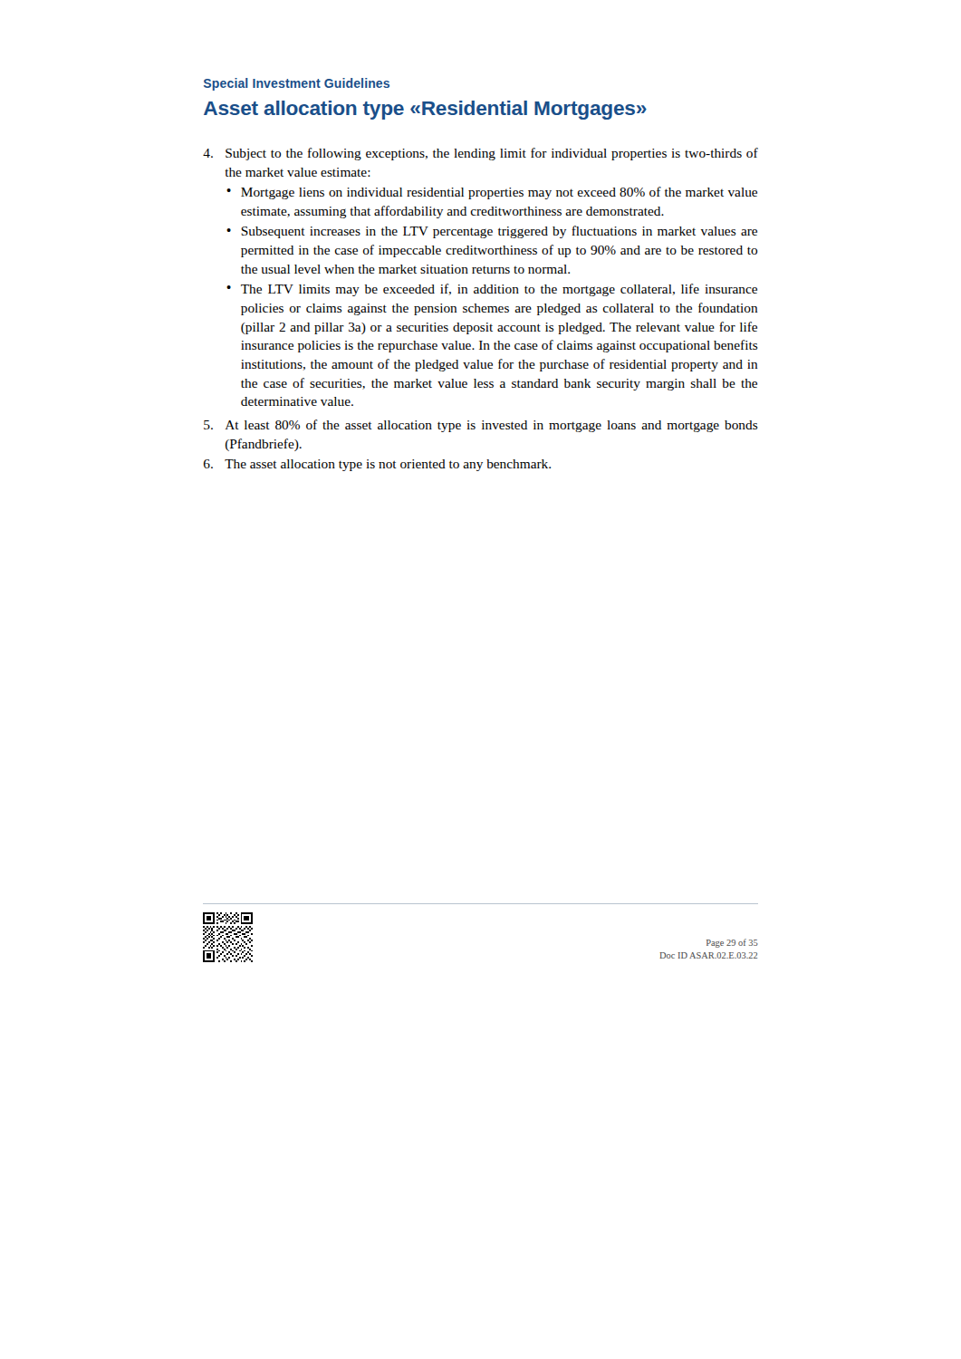Special Investment Guidelines
Asset allocation type «Residential Mortgages»
4. Subject to the following exceptions, the lending limit for individual properties is two-thirds of the market value estimate:
Mortgage liens on individual residential properties may not exceed 80% of the market value estimate, assuming that affordability and creditworthiness are demonstrated.
Subsequent increases in the LTV percentage triggered by fluctuations in market values are permitted in the case of impeccable creditworthiness of up to 90% and are to be restored to the usual level when the market situation returns to normal.
The LTV limits may be exceeded if, in addition to the mortgage collateral, life insurance policies or claims against the pension schemes are pledged as collateral to the foundation (pillar 2 and pillar 3a) or a securities deposit account is pledged. The relevant value for life insurance policies is the repurchase value. In the case of claims against occupational benefits institutions, the amount of the pledged value for the purchase of residential property and in the case of securities, the market value less a standard bank security margin shall be the determinative value.
5. At least 80% of the asset allocation type is invested in mortgage loans and mortgage bonds (Pfandbriefe).
6. The asset allocation type is not oriented to any benchmark.
Page 29 of 35
Doc ID ASAR.02.E.03.22